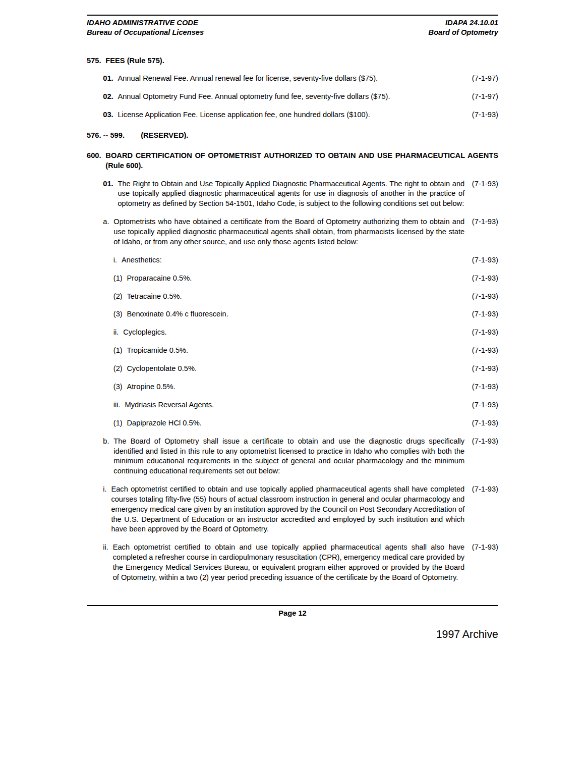IDAHO ADMINISTRATIVE CODE
Bureau of Occupational Licenses
IDAPA 24.10.01
Board of Optometry
575.
FEES (Rule 575).
01.
Annual Renewal Fee. Annual renewal fee for license, seventy-five dollars ($75).
(7-1-97)
02.
Annual Optometry Fund Fee. Annual optometry fund fee, seventy-five dollars ($75).
(7-1-97)
03.
License Application Fee. License application fee, one hundred dollars ($100).
(7-1-93)
576. -- 599.
(RESERVED).
600.
BOARD CERTIFICATION OF OPTOMETRIST AUTHORIZED TO OBTAIN AND USE PHARMACEUTICAL AGENTS (Rule 600).
01.
The Right to Obtain and Use Topically Applied Diagnostic Pharmaceutical Agents. The right to obtain and use topically applied diagnostic pharmaceutical agents for use in diagnosis of another in the practice of optometry as defined by Section 54-1501, Idaho Code, is subject to the following conditions set out below:
(7-1-93)
a.
Optometrists who have obtained a certificate from the Board of Optometry authorizing them to obtain and use topically applied diagnostic pharmaceutical agents shall obtain, from pharmacists licensed by the state of Idaho, or from any other source, and use only those agents listed below:
(7-1-93)
i.
Anesthetics:
(7-1-93)
(1)
Proparacaine 0.5%.
(7-1-93)
(2)
Tetracaine 0.5%.
(7-1-93)
(3)
Benoxinate 0.4% c fluorescein.
(7-1-93)
ii.
Cycloplegics.
(7-1-93)
(1)
Tropicamide 0.5%.
(7-1-93)
(2)
Cyclopentolate 0.5%.
(7-1-93)
(3)
Atropine 0.5%.
(7-1-93)
iii.
Mydriasis Reversal Agents.
(7-1-93)
(1)
Dapiprazole HCl 0.5%.
(7-1-93)
b.
The Board of Optometry shall issue a certificate to obtain and use the diagnostic drugs specifically identified and listed in this rule to any optometrist licensed to practice in Idaho who complies with both the minimum educational requirements in the subject of general and ocular pharmacology and the minimum continuing educational requirements set out below:
(7-1-93)
i.
Each optometrist certified to obtain and use topically applied pharmaceutical agents shall have completed courses totaling fifty-five (55) hours of actual classroom instruction in general and ocular pharmacology and emergency medical care given by an institution approved by the Council on Post Secondary Accreditation of the U.S. Department of Education or an instructor accredited and employed by such institution and which have been approved by the Board of Optometry.
(7-1-93)
ii.
Each optometrist certified to obtain and use topically applied pharmaceutical agents shall also have completed a refresher course in cardiopulmonary resuscitation (CPR), emergency medical care provided by the Emergency Medical Services Bureau, or equivalent program either approved or provided by the Board of Optometry, within a two (2) year period preceding issuance of the certificate by the Board of Optometry.
(7-1-93)
Page 12
1997 Archive